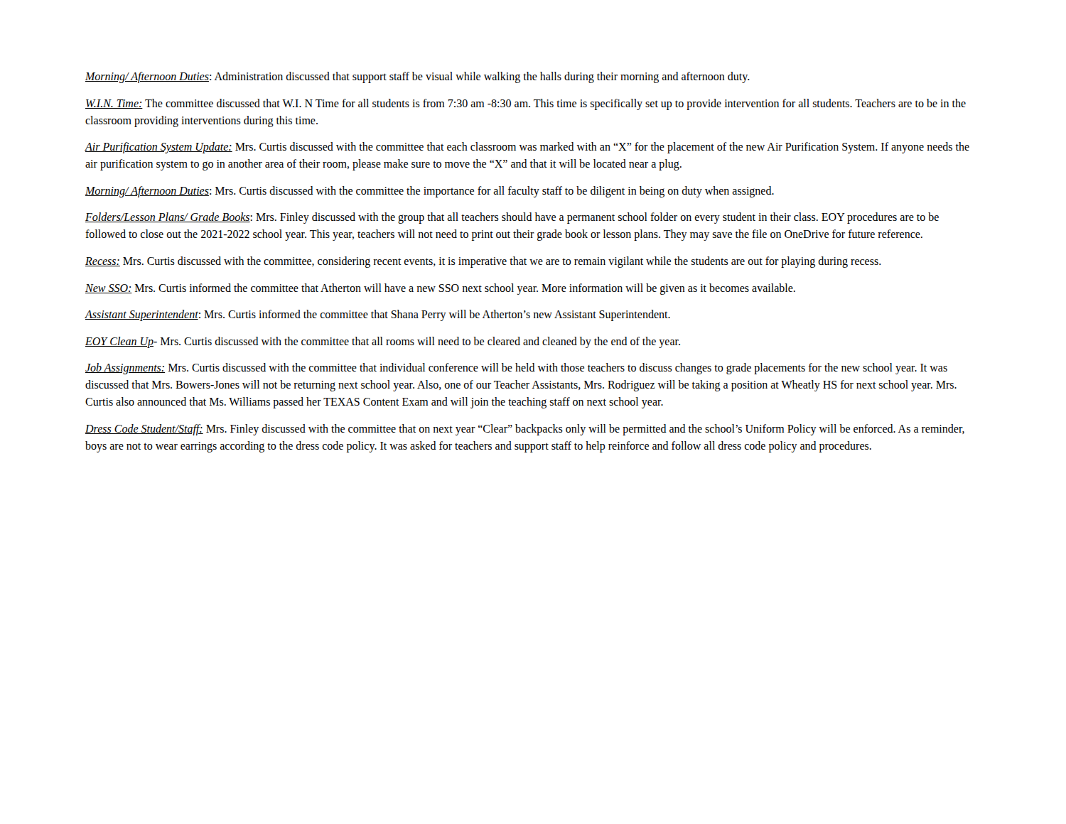Morning/ Afternoon Duties: Administration discussed that support staff be visual while walking the halls during their morning and afternoon duty.
W.I.N. Time: The committee discussed that W.I. N Time for all students is from 7:30 am -8:30 am. This time is specifically set up to provide intervention for all students. Teachers are to be in the classroom providing interventions during this time.
Air Purification System Update: Mrs. Curtis discussed with the committee that each classroom was marked with an “X” for the placement of the new Air Purification System. If anyone needs the air purification system to go in another area of their room, please make sure to move the “X” and that it will be located near a plug.
Morning/ Afternoon Duties: Mrs. Curtis discussed with the committee the importance for all faculty staff to be diligent in being on duty when assigned.
Folders/Lesson Plans/ Grade Books: Mrs. Finley discussed with the group that all teachers should have a permanent school folder on every student in their class. EOY procedures are to be followed to close out the 2021-2022 school year. This year, teachers will not need to print out their grade book or lesson plans. They may save the file on OneDrive for future reference.
Recess: Mrs. Curtis discussed with the committee, considering recent events, it is imperative that we are to remain vigilant while the students are out for playing during recess.
New SSO: Mrs. Curtis informed the committee that Atherton will have a new SSO next school year. More information will be given as it becomes available.
Assistant Superintendent: Mrs. Curtis informed the committee that Shana Perry will be Atherton’s new Assistant Superintendent.
EOY Clean Up- Mrs. Curtis discussed with the committee that all rooms will need to be cleared and cleaned by the end of the year.
Job Assignments: Mrs. Curtis discussed with the committee that individual conference will be held with those teachers to discuss changes to grade placements for the new school year. It was discussed that Mrs. Bowers-Jones will not be returning next school year. Also, one of our Teacher Assistants, Mrs. Rodriguez will be taking a position at Wheatly HS for next school year. Mrs. Curtis also announced that Ms. Williams passed her TEXAS Content Exam and will join the teaching staff on next school year.
Dress Code Student/Staff: Mrs. Finley discussed with the committee that on next year “Clear” backpacks only will be permitted and the school’s Uniform Policy will be enforced. As a reminder, boys are not to wear earrings according to the dress code policy. It was asked for teachers and support staff to help reinforce and follow all dress code policy and procedures.